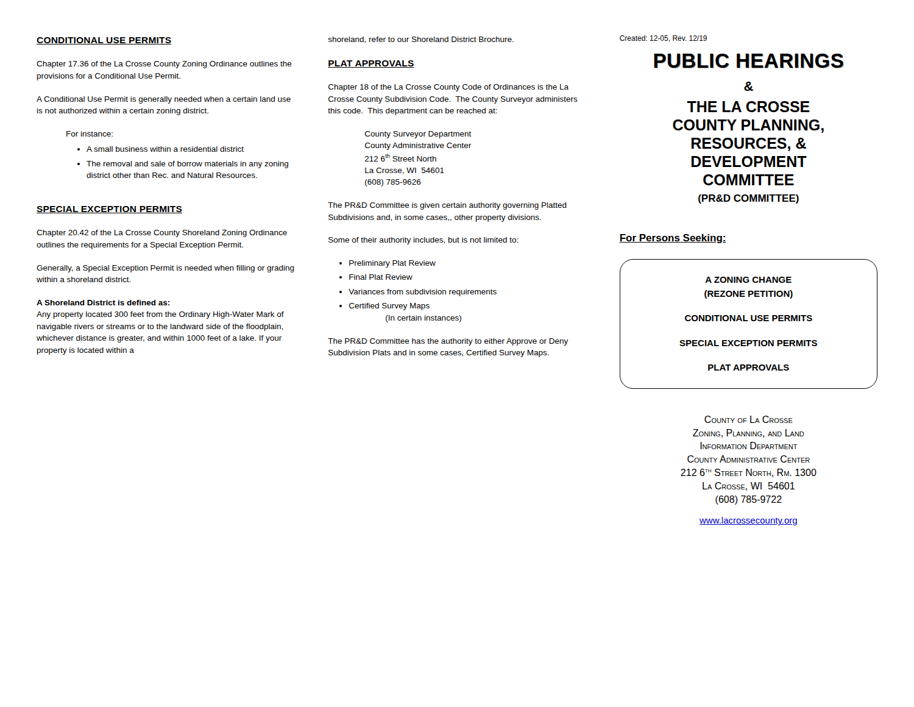Conditional Use Permits
Chapter 17.36 of the La Crosse County Zoning Ordinance outlines the provisions for a Conditional Use Permit.
A Conditional Use Permit is generally needed when a certain land use is not authorized within a certain zoning district.
For instance:
A small business within a residential district
The removal and sale of borrow materials in any zoning district other than Rec. and Natural Resources.
Special Exception Permits
Chapter 20.42 of the La Crosse County Shoreland Zoning Ordinance outlines the requirements for a Special Exception Permit.
Generally, a Special Exception Permit is needed when filling or grading within a shoreland district.
A Shoreland District is defined as:
Any property located 300 feet from the Ordinary High-Water Mark of navigable rivers or streams or to the landward side of the floodplain, whichever distance is greater, and within 1000 feet of a lake. If your property is located within a
shoreland, refer to our Shoreland District Brochure.
Plat Approvals
Chapter 18 of the La Crosse County Code of Ordinances is the La Crosse County Subdivision Code. The County Surveyor administers this code. This department can be reached at:
County Surveyor Department
County Administrative Center
212 6th Street North
La Crosse, WI 54601
(608) 785-9626
The PR&D Committee is given certain authority governing Platted Subdivisions and, in some cases,, other property divisions.
Some of their authority includes, but is not limited to:
Preliminary Plat Review
Final Plat Review
Variances from subdivision requirements
Certified Survey Maps
(In certain instances)
The PR&D Committee has the authority to either Approve or Deny Subdivision Plats and in some cases, Certified Survey Maps.
Created: 12-05, Rev. 12/19
PUBLIC HEARINGS
&
THE LA CROSSE
COUNTY PLANNING,
RESOURCES, &
DEVELOPMENT
COMMITTEE
(PR&D COMMITTEE)
For Persons Seeking:
A ZONING CHANGE
(REZONE PETITION)
CONDITIONAL USE PERMITS
SPECIAL EXCEPTION PERMITS
PLAT APPROVALS
County of La Crosse
Zoning, Planning, and Land
Information Department
County Administrative Center
212 6th Street North, Rm. 1300
La Crosse, WI 54601
(608) 785-9722
www.lacrossecounty.org